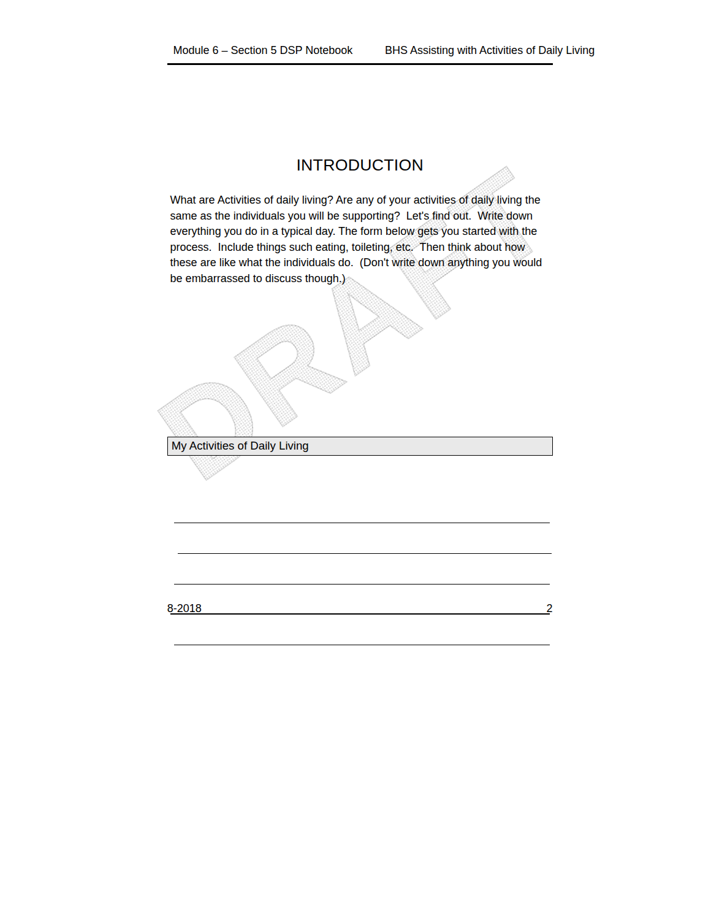DRAFT
Module 6 – Section 5 DSP Notebook
BHS Assisting with Activities of Daily Living
INTRODUCTION
What are Activities of daily living? Are any of your activities of daily living the same as the individuals you will be supporting? Let's find out. Write down everything you do in a typical day. The form below gets you started with the process. Include things such eating, toileting, etc. Then think about how these are like what the individuals do. (Don't write down anything you would be embarrassed to discuss though.)
My Activities of Daily Living
8-2018
2